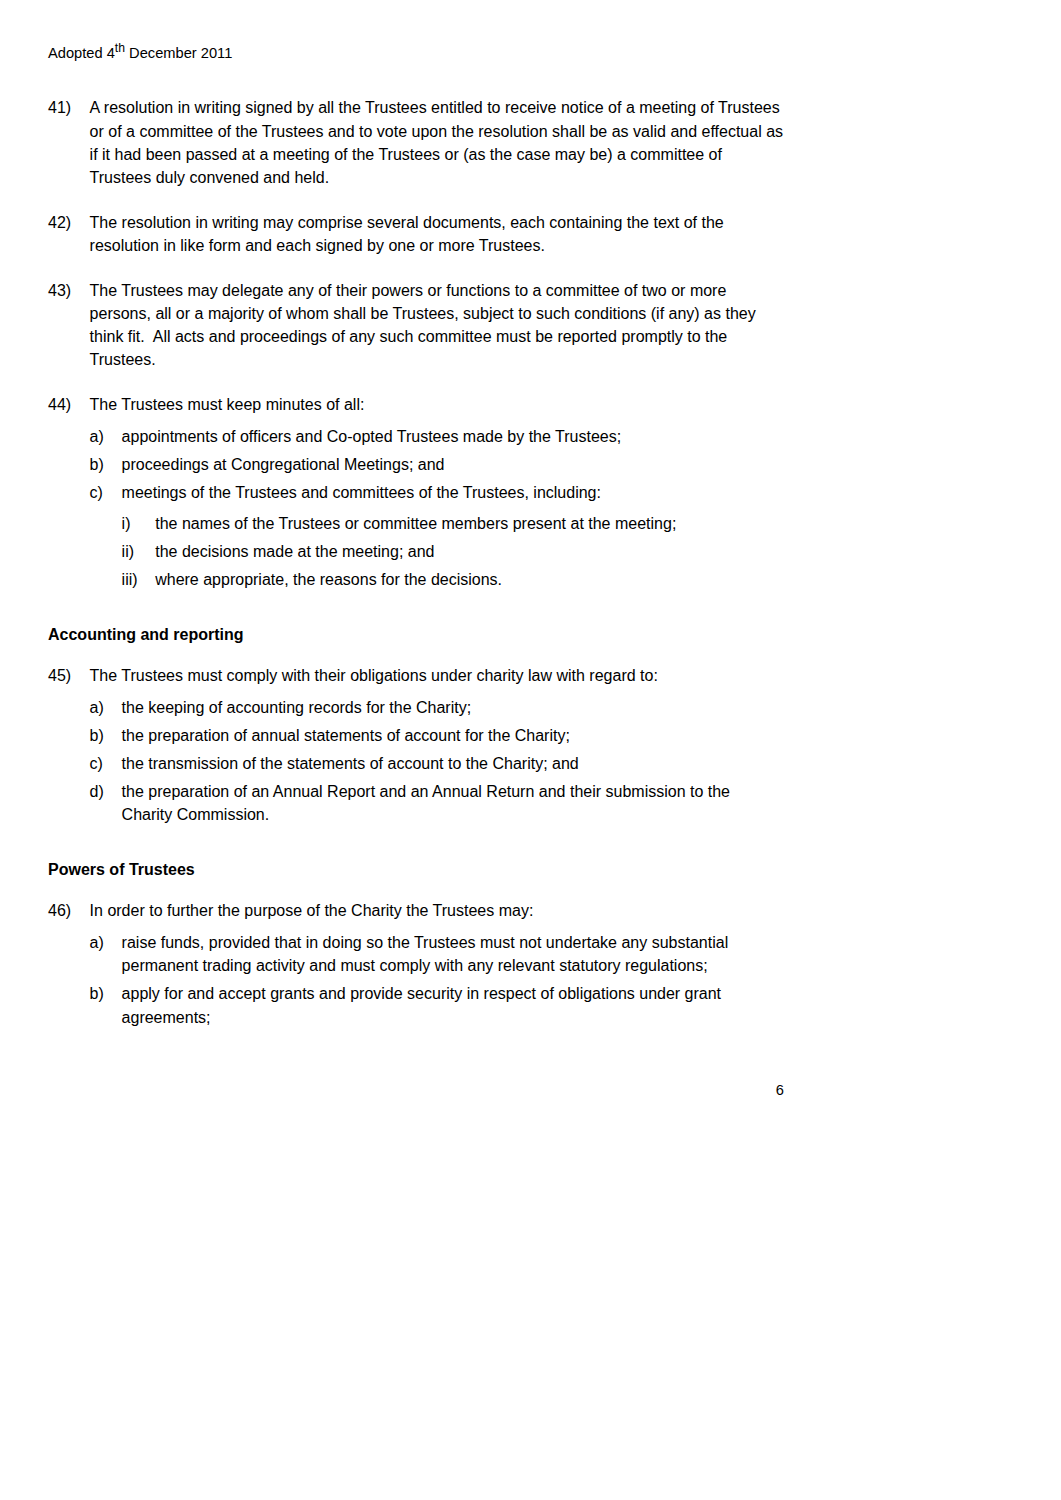Adopted 4th December 2011
41) A resolution in writing signed by all the Trustees entitled to receive notice of a meeting of Trustees or of a committee of the Trustees and to vote upon the resolution shall be as valid and effectual as if it had been passed at a meeting of the Trustees or (as the case may be) a committee of Trustees duly convened and held.
42) The resolution in writing may comprise several documents, each containing the text of the resolution in like form and each signed by one or more Trustees.
43) The Trustees may delegate any of their powers or functions to a committee of two or more persons, all or a majority of whom shall be Trustees, subject to such conditions (if any) as they think fit. All acts and proceedings of any such committee must be reported promptly to the Trustees.
44) The Trustees must keep minutes of all:
a) appointments of officers and Co-opted Trustees made by the Trustees;
b) proceedings at Congregational Meetings; and
c) meetings of the Trustees and committees of the Trustees, including:
i) the names of the Trustees or committee members present at the meeting;
ii) the decisions made at the meeting; and
iii) where appropriate, the reasons for the decisions.
Accounting and reporting
45) The Trustees must comply with their obligations under charity law with regard to:
a) the keeping of accounting records for the Charity;
b) the preparation of annual statements of account for the Charity;
c) the transmission of the statements of account to the Charity; and
d) the preparation of an Annual Report and an Annual Return and their submission to the Charity Commission.
Powers of Trustees
46) In order to further the purpose of the Charity the Trustees may:
a) raise funds, provided that in doing so the Trustees must not undertake any substantial permanent trading activity and must comply with any relevant statutory regulations;
b) apply for and accept grants and provide security in respect of obligations under grant agreements;
6